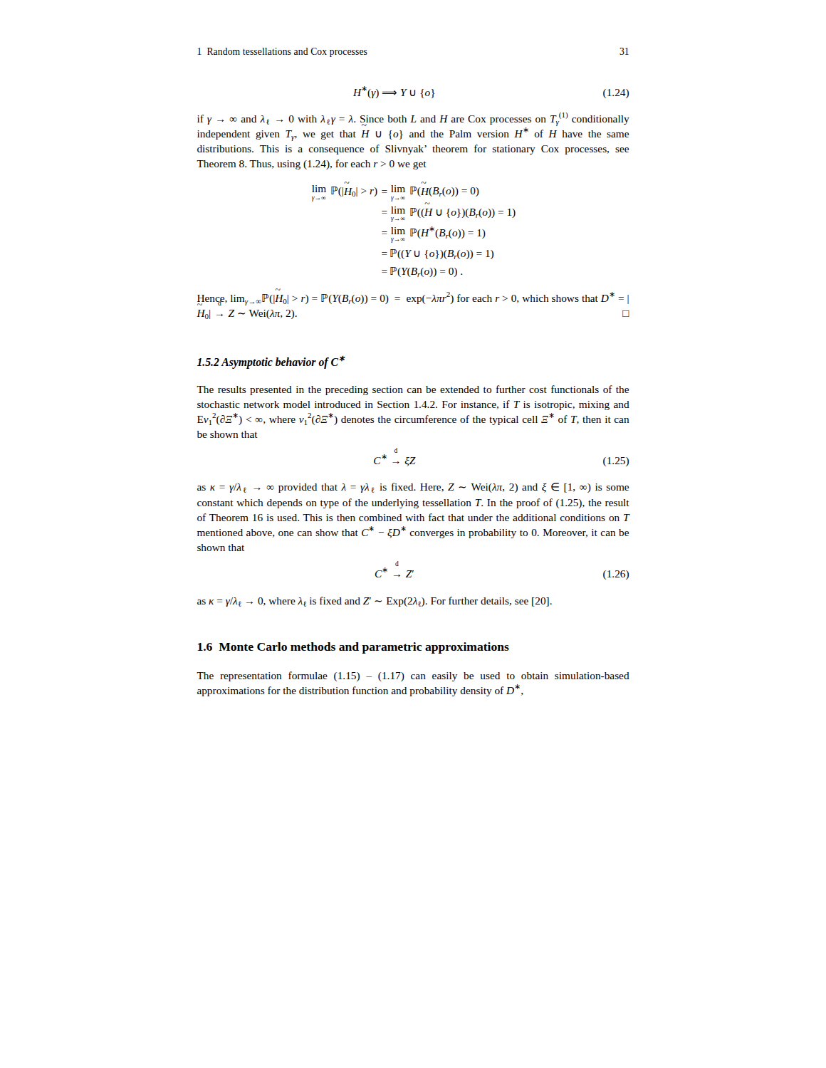1 Random tessellations and Cox processes
31
H∗(γ) ⟹ Y ∪ {o}
(1.24)
if γ → ∞ and λℓ → 0 with λℓγ = λ. Since both L and H are Cox processes on Tγ(1) conditionally independent given Tγ, we get that H~ ∪ {o} and the Palm version H∗ of H have the same distributions. This is a consequence of Slivnyak’ theorem for stationary Cox processes, see Theorem 8. Thus, using (1.24), for each r > 0 we get
| lim γ →∞ ℙ (/ H ~ 0 / > r ) | = | lim γ →∞ ℙ ( H ~ ( B r ( o )) = 0) |
| | = | lim γ →∞ ℙ (( H ~ ∪ { o })( B r ( o )) = 1) |
| | = | lim γ →∞ ℙ ( H ∗ ( B r ( o )) = 1) |
| | = | ℙ (( Y ∪ { o })( B r ( o )) = 1) |
| | = | ℙ ( Y ( B r ( o )) = 0) . |
Hence, limγ→∞ℙ(|H~0| > r) = ℙ(Y(Br(o)) = 0) = exp(−λπr2) for each r > 0, which shows that D∗ = |H~0| d→ Z ∼ Wei(λπ, 2). □
1.5.2 Asymptotic behavior of C∗
The results presented in the preceding section can be extended to further cost functionals of the stochastic network model introduced in Section 1.4.2. For instance, if T is isotropic, mixing and Eν12(∂Ξ∗) < ∞, where ν12(∂Ξ∗) denotes the circumference of the typical cell Ξ∗ of T, then it can be shown that
C∗ d→ ξZ
(1.25)
as κ = γ/λℓ → ∞ provided that λ = γλℓ is fixed. Here, Z ∼ Wei(λπ, 2) and ξ ∈ [1, ∞) is some constant which depends on type of the underlying tessellation T. In the proof of (1.25), the result of Theorem 16 is used. This is then combined with fact that under the additional conditions on T mentioned above, one can show that C∗ − ξD∗ converges in probability to 0. Moreover, it can be shown that
C∗ d→ Z′
(1.26)
as κ = γ/λℓ → 0, where λℓ is fixed and Z′ ∼ Exp(2λℓ). For further details, see [20].
1.6 Monte Carlo methods and parametric approximations
The representation formulae (1.15) – (1.17) can easily be used to obtain simulation-based approximations for the distribution function and probability density of D∗,